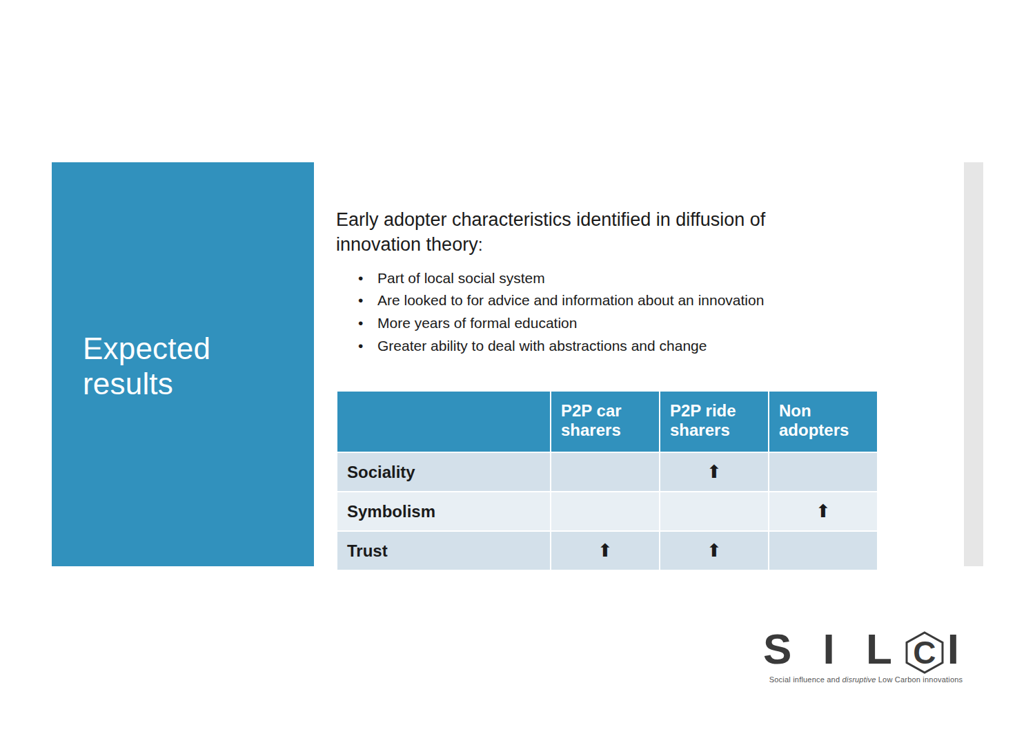Expected
results
Early adopter characteristics identified in diffusion of
innovation theory:
Part of local social system
Are looked to for advice and information about an innovation
More years of formal education
Greater ability to deal with abstractions and change
| | P2P car sharers | P2P ride sharers | Non adopters |
| --- | --- | --- | --- |
| Sociality | | ⬆ | |
| Symbolism | | | ⬆ |
| Trust | ⬆ | ⬆ | |
S I LCI
Social influence and disruptive Low Carbon innovations